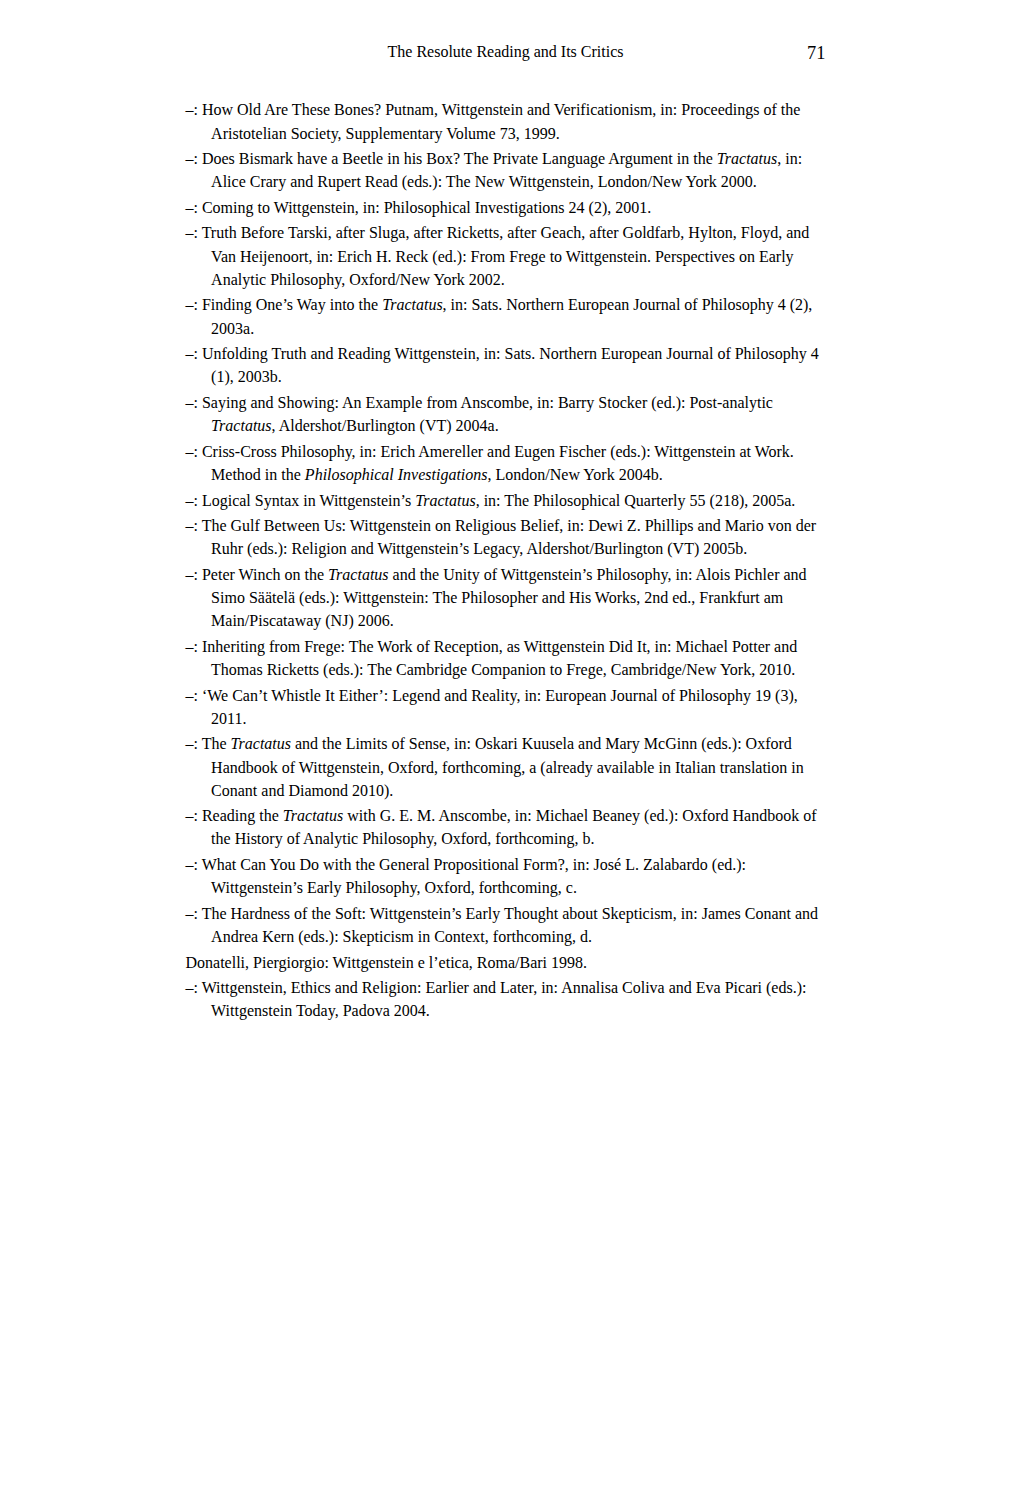The Resolute Reading and Its Critics 71
–: How Old Are These Bones? Putnam, Wittgenstein and Verificationism, in: Proceedings of the Aristotelian Society, Supplementary Volume 73, 1999.
–: Does Bismark have a Beetle in his Box? The Private Language Argument in the Tractatus, in: Alice Crary and Rupert Read (eds.): The New Wittgenstein, London/New York 2000.
–: Coming to Wittgenstein, in: Philosophical Investigations 24 (2), 2001.
–: Truth Before Tarski, after Sluga, after Ricketts, after Geach, after Goldfarb, Hylton, Floyd, and Van Heijenoort, in: Erich H. Reck (ed.): From Frege to Wittgenstein. Perspectives on Early Analytic Philosophy, Oxford/New York 2002.
–: Finding One’s Way into the Tractatus, in: Sats. Northern European Journal of Philosophy 4 (2), 2003a.
–: Unfolding Truth and Reading Wittgenstein, in: Sats. Northern European Journal of Philosophy 4 (1), 2003b.
–: Saying and Showing: An Example from Anscombe, in: Barry Stocker (ed.): Post-analytic Tractatus, Aldershot/Burlington (VT) 2004a.
–: Criss-Cross Philosophy, in: Erich Amereller and Eugen Fischer (eds.): Wittgenstein at Work. Method in the Philosophical Investigations, London/New York 2004b.
–: Logical Syntax in Wittgenstein’s Tractatus, in: The Philosophical Quarterly 55 (218), 2005a.
–: The Gulf Between Us: Wittgenstein on Religious Belief, in: Dewi Z. Phillips and Mario von der Ruhr (eds.): Religion and Wittgenstein’s Legacy, Aldershot/Burlington (VT) 2005b.
–: Peter Winch on the Tractatus and the Unity of Wittgenstein’s Philosophy, in: Alois Pichler and Simo Säätelä (eds.): Wittgenstein: The Philosopher and His Works, 2nd ed., Frankfurt am Main/Piscataway (NJ) 2006.
–: Inheriting from Frege: The Work of Reception, as Wittgenstein Did It, in: Michael Potter and Thomas Ricketts (eds.): The Cambridge Companion to Frege, Cambridge/New York, 2010.
–: ‘We Can’t Whistle It Either’: Legend and Reality, in: European Journal of Philosophy 19 (3), 2011.
–: The Tractatus and the Limits of Sense, in: Oskari Kuusela and Mary McGinn (eds.): Oxford Handbook of Wittgenstein, Oxford, forthcoming, a (already available in Italian translation in Conant and Diamond 2010).
–: Reading the Tractatus with G. E. M. Anscombe, in: Michael Beaney (ed.): Oxford Handbook of the History of Analytic Philosophy, Oxford, forthcoming, b.
–: What Can You Do with the General Propositional Form?, in: José L. Zalabardo (ed.): Wittgenstein’s Early Philosophy, Oxford, forthcoming, c.
–: The Hardness of the Soft: Wittgenstein’s Early Thought about Skepticism, in: James Conant and Andrea Kern (eds.): Skepticism in Context, forthcoming, d.
Donatelli, Piergiorgio: Wittgenstein e l’etica, Roma/Bari 1998.
–: Wittgenstein, Ethics and Religion: Earlier and Later, in: Annalisa Coliva and Eva Picari (eds.): Wittgenstein Today, Padova 2004.